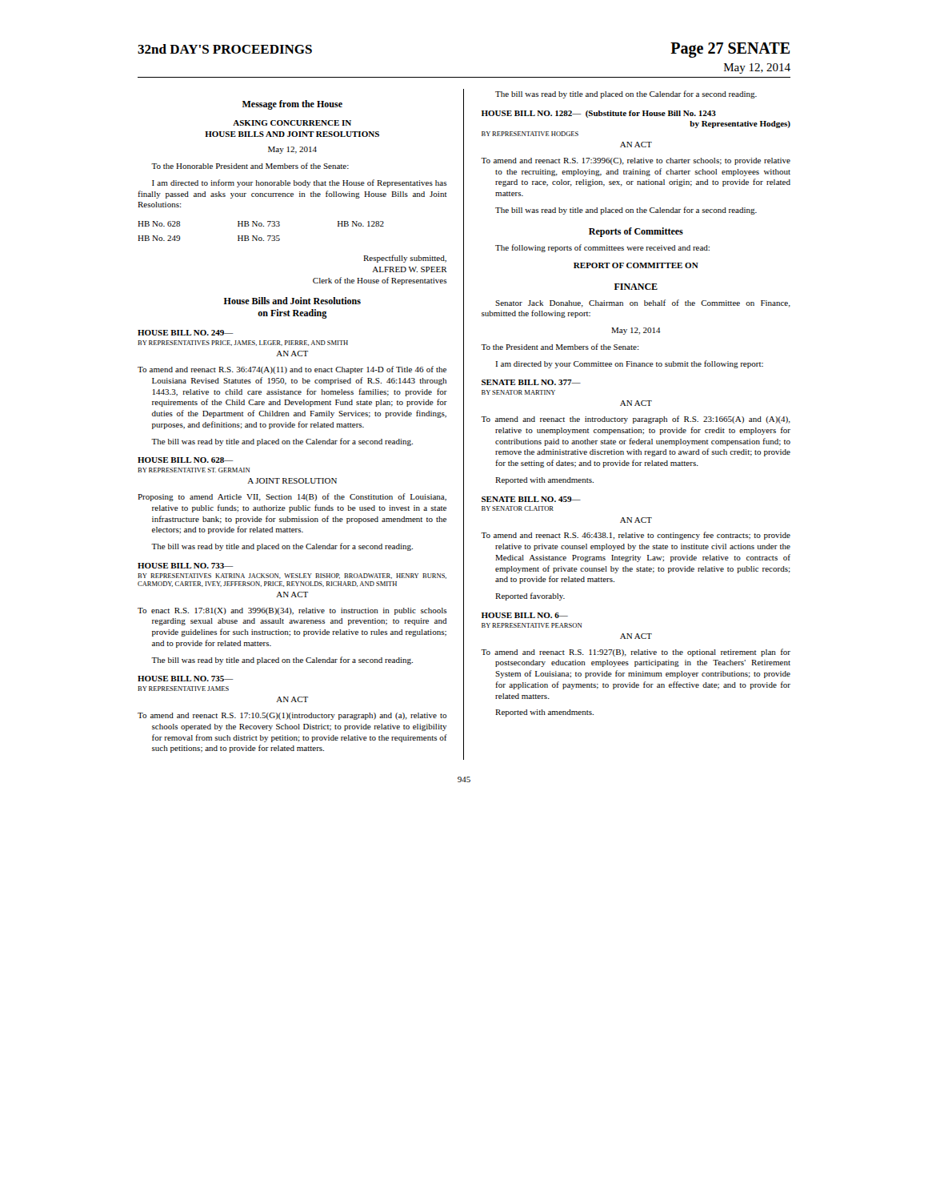32nd DAY'S PROCEEDINGS
Page 27 SENATE
May 12, 2014
Message from the House
ASKING CONCURRENCE IN
HOUSE BILLS AND JOINT RESOLUTIONS
May 12, 2014
To the Honorable President and Members of the Senate:
I am directed to inform your honorable body that the House of Representatives has finally passed and asks your concurrence in the following House Bills and Joint Resolutions:
| HB No. 628 | HB No. 733 | HB No. 1282 |
| HB No. 249 | HB No. 735 | |
Respectfully submitted,
ALFRED W. SPEER
Clerk of the House of Representatives
House Bills and Joint Resolutions
on First Reading
HOUSE BILL NO. 249—
BY REPRESENTATIVES PRICE, JAMES, LEGER, PIERRE, AND SMITH
AN ACT
To amend and reenact R.S. 36:474(A)(11) and to enact Chapter 14-D of Title 46 of the Louisiana Revised Statutes of 1950, to be comprised of R.S. 46:1443 through 1443.3, relative to child care assistance for homeless families; to provide for requirements of the Child Care and Development Fund state plan; to provide for duties of the Department of Children and Family Services; to provide findings, purposes, and definitions; and to provide for related matters.
The bill was read by title and placed on the Calendar for a second reading.
HOUSE BILL NO. 628—
BY REPRESENTATIVE ST. GERMAIN
A JOINT RESOLUTION
Proposing to amend Article VII, Section 14(B) of the Constitution of Louisiana, relative to public funds; to authorize public funds to be used to invest in a state infrastructure bank; to provide for submission of the proposed amendment to the electors; and to provide for related matters.
The bill was read by title and placed on the Calendar for a second reading.
HOUSE BILL NO. 733—
BY REPRESENTATIVES KATRINA JACKSON, WESLEY BISHOP, BROADWATER, HENRY BURNS, CARMODY, CARTER, IVEY, JEFFERSON, PRICE, REYNOLDS, RICHARD, AND SMITH
AN ACT
To enact R.S. 17:81(X) and 3996(B)(34), relative to instruction in public schools regarding sexual abuse and assault awareness and prevention; to require and provide guidelines for such instruction; to provide relative to rules and regulations; and to provide for related matters.
The bill was read by title and placed on the Calendar for a second reading.
HOUSE BILL NO. 735—
BY REPRESENTATIVE JAMES
AN ACT
To amend and reenact R.S. 17:10.5(G)(1)(introductory paragraph) and (a), relative to schools operated by the Recovery School District; to provide relative to eligibility for removal from such district by petition; to provide relative to the requirements of such petitions; and to provide for related matters.
The bill was read by title and placed on the Calendar for a second reading.
HOUSE BILL NO. 1282— (Substitute for House Bill No. 1243
by Representative Hodges)
BY REPRESENTATIVE HODGES
AN ACT
To amend and reenact R.S. 17:3996(C), relative to charter schools; to provide relative to the recruiting, employing, and training of charter school employees without regard to race, color, religion, sex, or national origin; and to provide for related matters.
The bill was read by title and placed on the Calendar for a second reading.
Reports of Committees
The following reports of committees were received and read:
REPORT OF COMMITTEE ON
FINANCE
Senator Jack Donahue, Chairman on behalf of the Committee on Finance, submitted the following report:
May 12, 2014
To the President and Members of the Senate:
I am directed by your Committee on Finance to submit the following report:
SENATE BILL NO. 377—
BY SENATOR MARTINY
AN ACT
To amend and reenact the introductory paragraph of R.S. 23:1665(A) and (A)(4), relative to unemployment compensation; to provide for credit to employers for contributions paid to another state or federal unemployment compensation fund; to remove the administrative discretion with regard to award of such credit; to provide for the setting of dates; and to provide for related matters.
Reported with amendments.
SENATE BILL NO. 459—
BY SENATOR CLAITOR
AN ACT
To amend and reenact R.S. 46:438.1, relative to contingency fee contracts; to provide relative to private counsel employed by the state to institute civil actions under the Medical Assistance Programs Integrity Law; provide relative to contracts of employment of private counsel by the state; to provide relative to public records; and to provide for related matters.
Reported favorably.
HOUSE BILL NO. 6—
BY REPRESENTATIVE PEARSON
AN ACT
To amend and reenact R.S. 11:927(B), relative to the optional retirement plan for postsecondary education employees participating in the Teachers' Retirement System of Louisiana; to provide for minimum employer contributions; to provide for application of payments; to provide for an effective date; and to provide for related matters.
Reported with amendments.
945